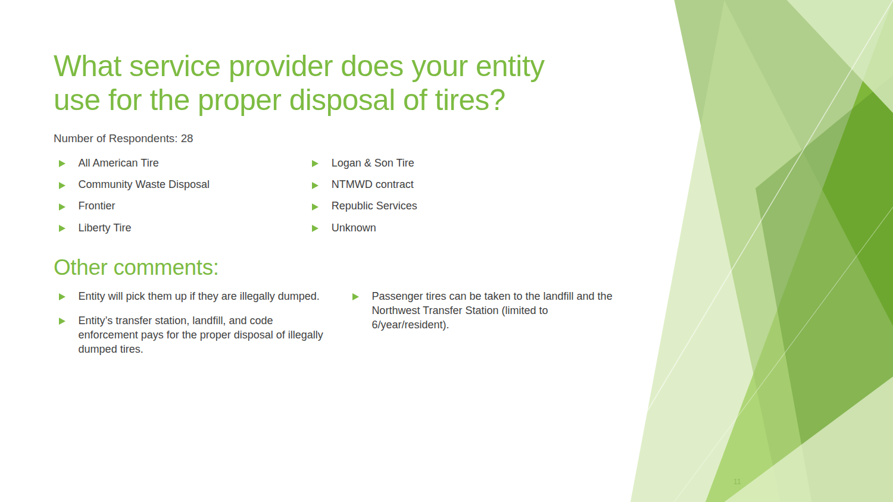What service provider does your entity use for the proper disposal of tires?
Number of Respondents: 28
All American Tire
Community Waste Disposal
Frontier
Liberty Tire
Logan & Son Tire
NTMWD contract
Republic Services
Unknown
Other comments:
Entity will pick them up if they are illegally dumped.
Entity’s transfer station, landfill, and code enforcement pays for the proper disposal of illegally dumped tires.
Passenger tires can be taken to the landfill and the Northwest Transfer Station (limited to 6/year/resident).
11